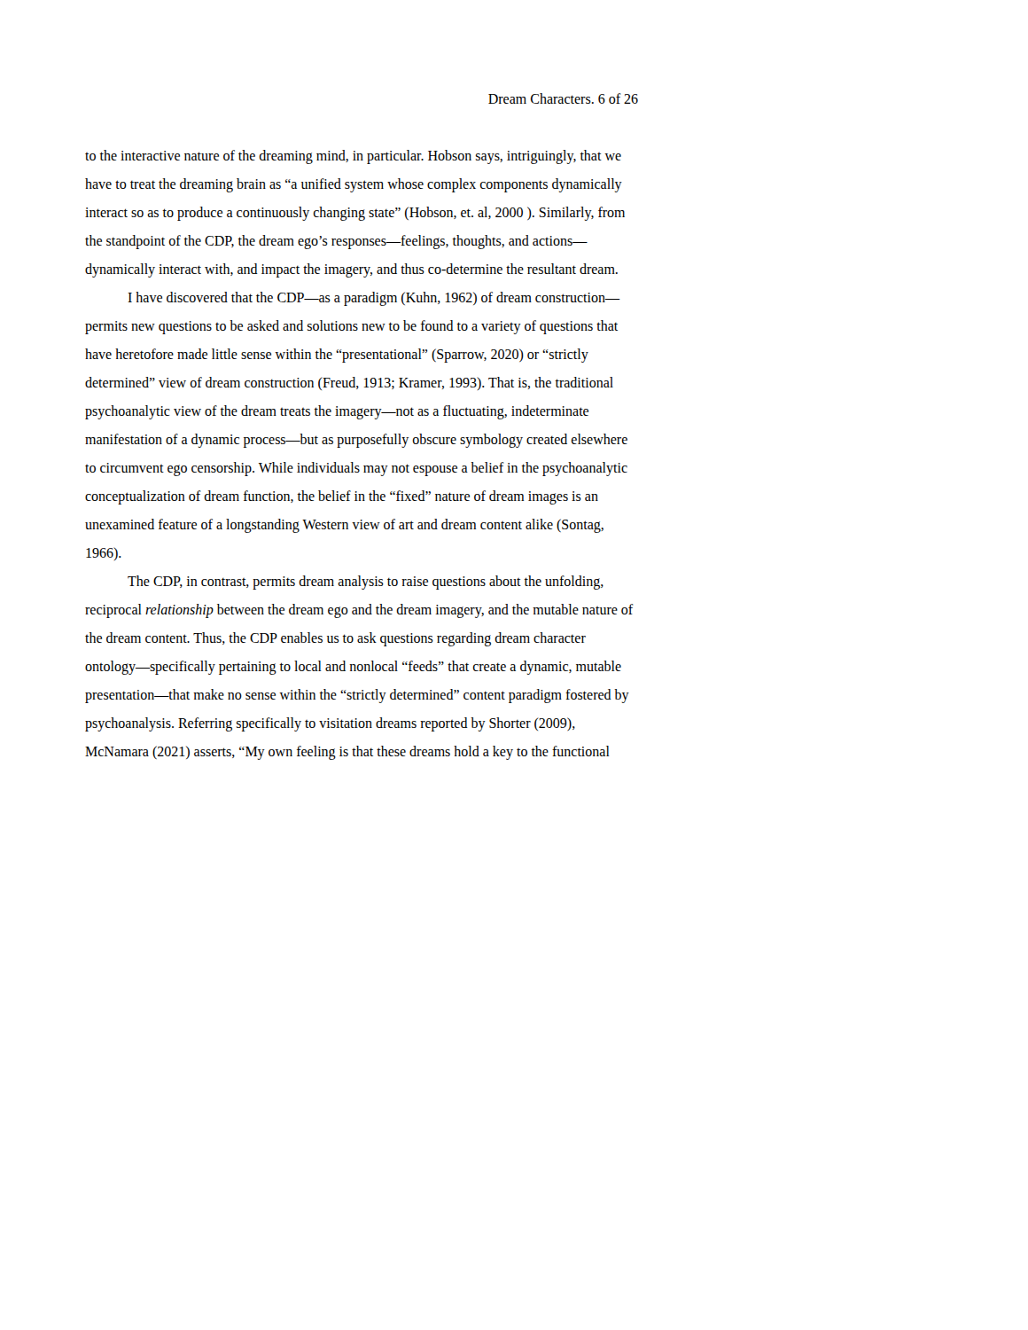Dream Characters. 6 of 26
to the interactive nature of the dreaming mind, in particular. Hobson says, intriguingly, that we have to treat the dreaming brain as “a unified system whose complex components dynamically interact so as to produce a continuously changing state” (Hobson, et. al, 2000 ). Similarly, from the standpoint of the CDP, the dream ego’s responses—feelings, thoughts, and actions—dynamically interact with, and impact the imagery, and thus co-determine the resultant dream.
I have discovered that the CDP—as a paradigm (Kuhn, 1962) of dream construction—permits new questions to be asked and solutions new to be found to a variety of questions that have heretofore made little sense within the “presentational” (Sparrow, 2020) or “strictly determined” view of dream construction (Freud, 1913; Kramer, 1993). That is, the traditional psychoanalytic view of the dream treats the imagery—not as a fluctuating, indeterminate manifestation of a dynamic process—but as purposefully obscure symbology created elsewhere to circumvent ego censorship. While individuals may not espouse a belief in the psychoanalytic conceptualization of dream function, the belief in the “fixed” nature of dream images is an unexamined feature of a longstanding Western view of art and dream content alike (Sontag, 1966).
The CDP, in contrast, permits dream analysis to raise questions about the unfolding, reciprocal relationship between the dream ego and the dream imagery, and the mutable nature of the dream content. Thus, the CDP enables us to ask questions regarding dream character ontology—specifically pertaining to local and nonlocal “feeds” that create a dynamic, mutable presentation—that make no sense within the “strictly determined” content paradigm fostered by psychoanalysis. Referring specifically to visitation dreams reported by Shorter (2009), McNamara (2021) asserts, “My own feeling is that these dreams hold a key to the functional